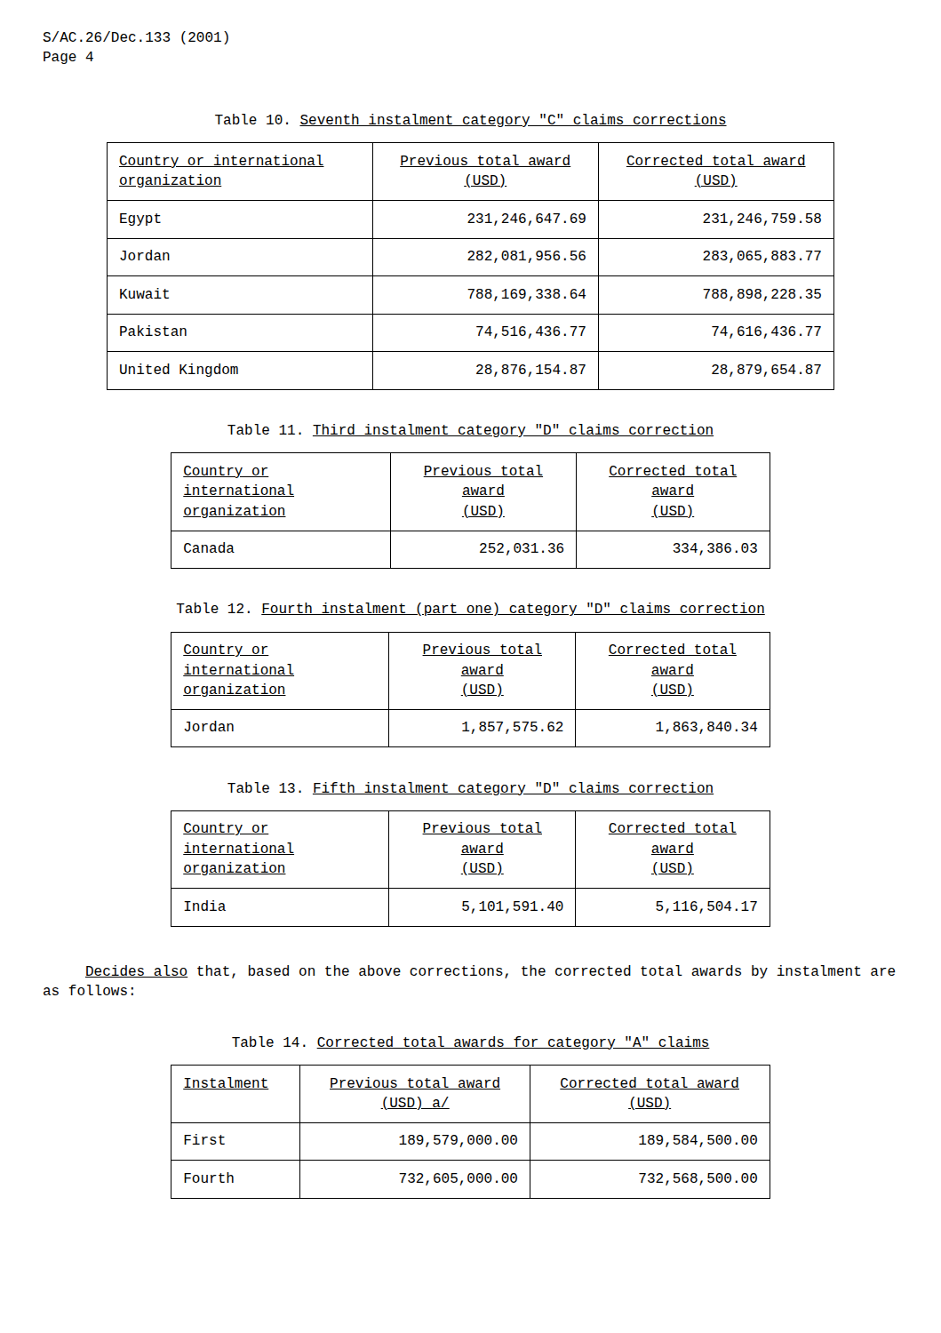S/AC.26/Dec.133 (2001)
Page 4
Table 10. Seventh instalment category "C" claims corrections
| Country or international organization | Previous total award (USD) | Corrected total award (USD) |
| --- | --- | --- |
| Egypt | 231,246,647.69 | 231,246,759.58 |
| Jordan | 282,081,956.56 | 283,065,883.77 |
| Kuwait | 788,169,338.64 | 788,898,228.35 |
| Pakistan | 74,516,436.77 | 74,616,436.77 |
| United Kingdom | 28,876,154.87 | 28,879,654.87 |
Table 11. Third instalment category "D" claims correction
| Country or international organization | Previous total award (USD) | Corrected total award (USD) |
| --- | --- | --- |
| Canada | 252,031.36 | 334,386.03 |
Table 12. Fourth instalment (part one) category "D" claims correction
| Country or international organization | Previous total award (USD) | Corrected total award (USD) |
| --- | --- | --- |
| Jordan | 1,857,575.62 | 1,863,840.34 |
Table 13. Fifth instalment category "D" claims correction
| Country or international organization | Previous total award (USD) | Corrected total award (USD) |
| --- | --- | --- |
| India | 5,101,591.40 | 5,116,504.17 |
Decides also that, based on the above corrections, the corrected total awards by instalment are as follows:
Table 14. Corrected total awards for category "A" claims
| Instalment | Previous total award (USD) a/ | Corrected total award (USD) |
| --- | --- | --- |
| First | 189,579,000.00 | 189,584,500.00 |
| Fourth | 732,605,000.00 | 732,568,500.00 |